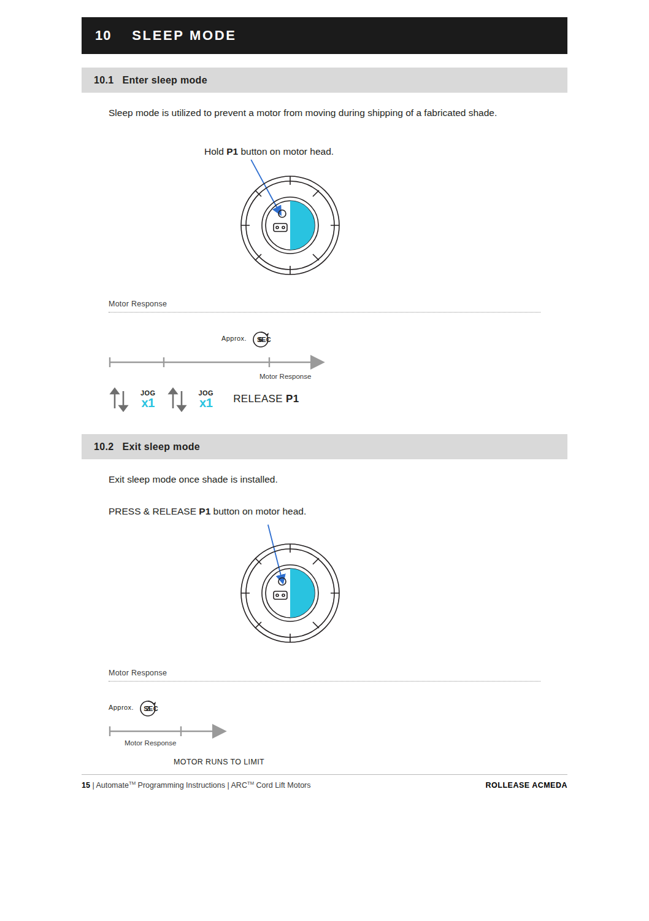10 SLEEP MODE
10.1 Enter sleep mode
Sleep mode is utilized to prevent a motor from moving during shipping of a fabricated shade.
Hold P1 button on motor head.
Motor Response
Approx. 6 SECS
Motor Response
JOG x1 JOG x1 RELEASE P1
10.2 Exit sleep mode
Exit sleep mode once shade is installed.
PRESS & RELEASE P1 button on motor head.
Motor Response
Approx. 2 SECS
Motor Response
MOTOR RUNS TO LIMIT
15 | AutomateTM Programming Instructions | ARCTM Cord Lift Motors
ROLLEASE ACMEDA